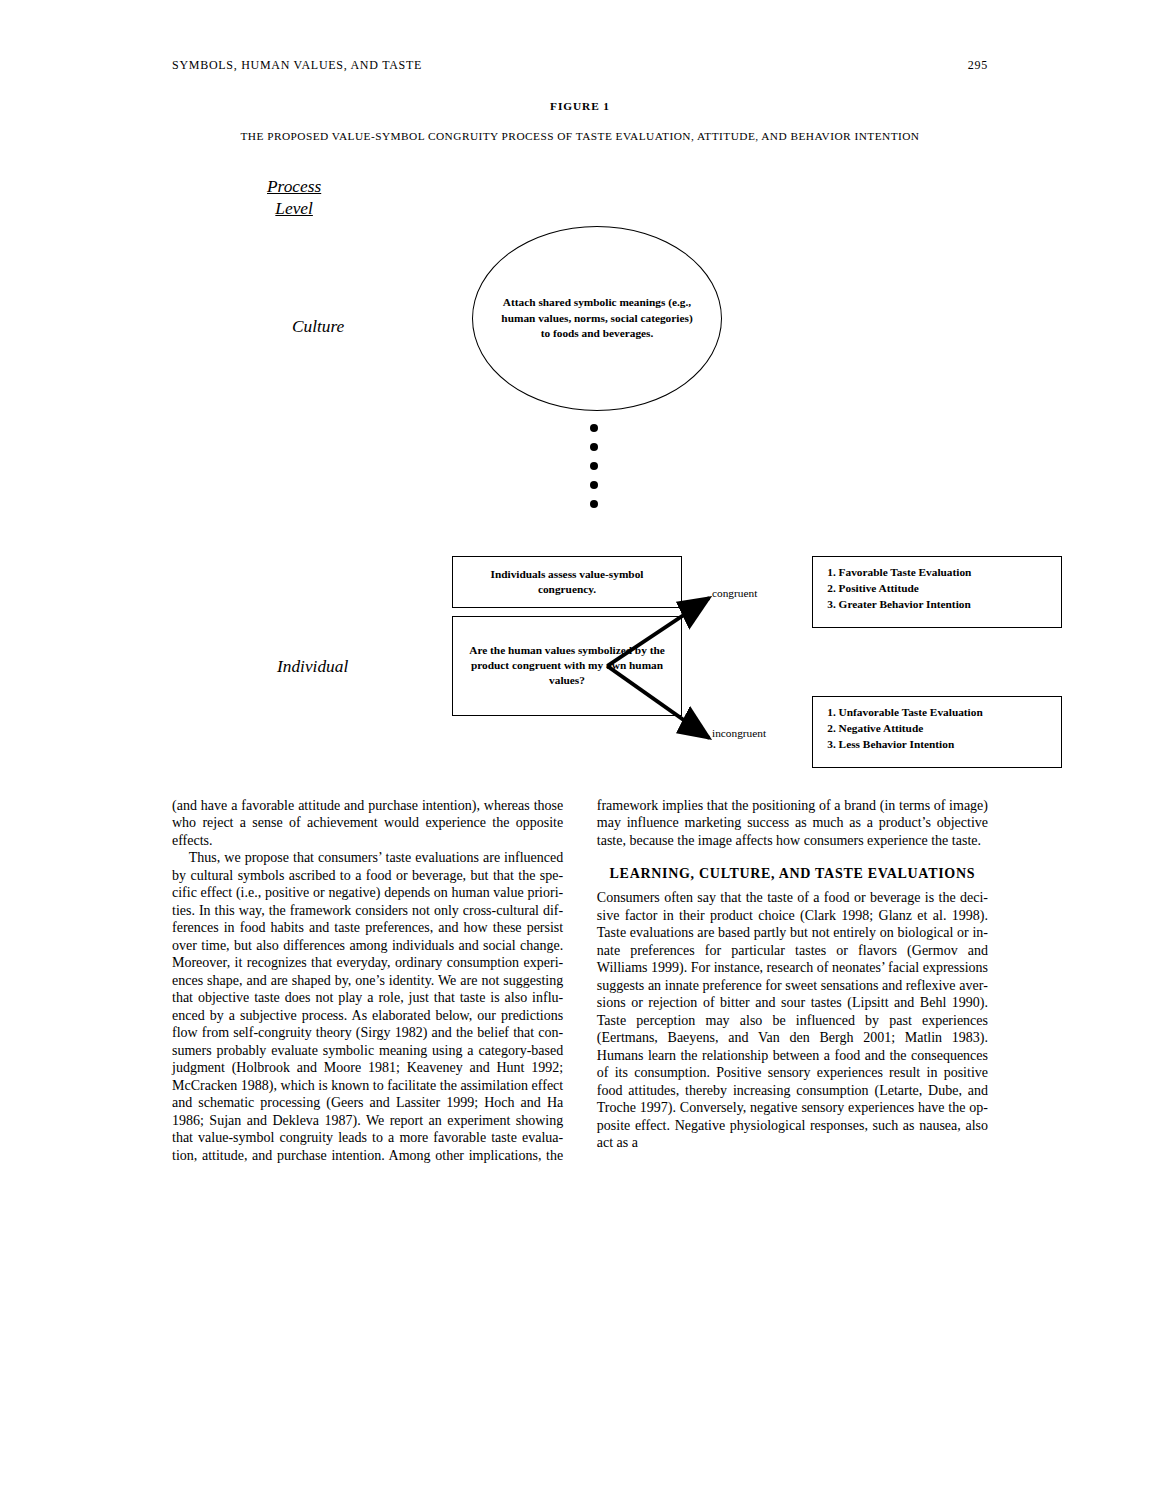Symbols, Human Values, and Taste 295
FIGURE 1
THE PROPOSED VALUE-SYMBOL CONGRUITY PROCESS OF TASTE EVALUATION, ATTITUDE, AND BEHAVIOR INTENTION
Process
Level
Culture
Individual
Attach shared symbolic meanings (e.g., human values, norms, social categories) to foods and beverages.
Individuals assess value-symbol congruency.
Are the human values symbolized by the product congruent with my own human values?
congruent
incongruent
Favorable Taste Evaluation
Positive Attitude
Greater Behavior Intention
Unfavorable Taste Evaluation
Negative Attitude
Less Behavior Intention
(and have a favorable attitude and purchase intention), whereas those who reject a sense of achievement would experience the opposite effects.
Thus, we propose that consumers’ taste evaluations are influenced by cultural symbols ascribed to a food or beverage, but that the specific effect (i.e., positive or negative) depends on human value priorities. In this way, the framework considers not only cross-cultural differences in food habits and taste preferences, and how these persist over time, but also differences among individuals and social change. Moreover, it recognizes that everyday, ordinary consumption experiences shape, and are shaped by, one’s identity. We are not suggesting that objective taste does not play a role, just that taste is also influenced by a subjective process. As elaborated below, our predictions flow from self-congruity theory (Sirgy 1982) and the belief that consumers probably evaluate symbolic meaning using a category-based judgment (Holbrook and Moore 1981; Keaveney and Hunt 1992; McCracken 1988), which is known to facilitate the assimilation effect and schematic processing (Geers and Lassiter 1999; Hoch and Ha 1986; Sujan and Dekleva 1987). We report an experiment showing that value-symbol congruity leads to a more favorable taste evaluation, attitude, and purchase intention. Among other implications, the framework implies that the positioning of a brand (in terms of image) may influence marketing success as much as a product’s objective taste, because the image affects how consumers experience the taste.
Learning, Culture, and Taste Evaluations
Consumers often say that the taste of a food or beverage is the decisive factor in their product choice (Clark 1998; Glanz et al. 1998). Taste evaluations are based partly but not entirely on biological or innate preferences for particular tastes or flavors (Germov and Williams 1999). For instance, research of neonates’ facial expressions suggests an innate preference for sweet sensations and reflexive aversions or rejection of bitter and sour tastes (Lipsitt and Behl 1990). Taste perception may also be influenced by past experiences (Eertmans, Baeyens, and Van den Bergh 2001; Matlin 1983). Humans learn the relationship between a food and the consequences of its consumption. Positive sensory experiences result in positive food attitudes, thereby increasing consumption (Letarte, Dube, and Troche 1997). Conversely, negative sensory experiences have the opposite effect. Negative physiological responses, such as nausea, also act as a